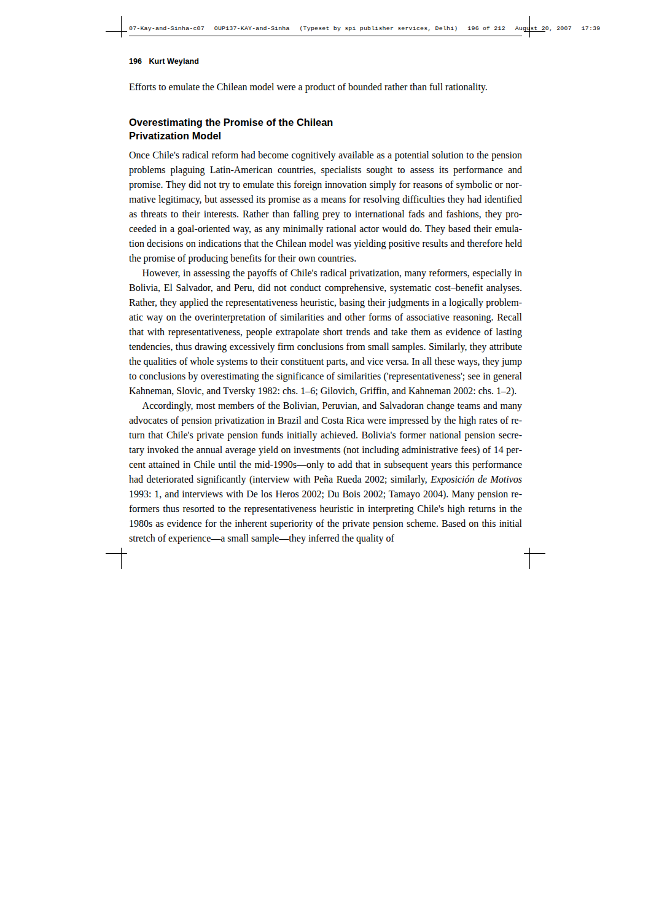07-Kay-and-Sinha-c07 OUP137-KAY-and-Sinha (Typeset by spi publisher services, Delhi) 196 of 212 August 20, 2007 17:39
196 Kurt Weyland
Efforts to emulate the Chilean model were a product of bounded rather than full rationality.
Overestimating the Promise of the Chilean
Privatization Model
Once Chile's radical reform had become cognitively available as a potential solution to the pension problems plaguing Latin-American countries, specialists sought to assess its performance and promise. They did not try to emulate this foreign innovation simply for reasons of symbolic or normative legitimacy, but assessed its promise as a means for resolving difficulties they had identified as threats to their interests. Rather than falling prey to international fads and fashions, they proceeded in a goal-oriented way, as any minimally rational actor would do. They based their emulation decisions on indications that the Chilean model was yielding positive results and therefore held the promise of producing benefits for their own countries.
However, in assessing the payoffs of Chile's radical privatization, many reformers, especially in Bolivia, El Salvador, and Peru, did not conduct comprehensive, systematic cost–benefit analyses. Rather, they applied the representativeness heuristic, basing their judgments in a logically problematic way on the overinterpretation of similarities and other forms of associative reasoning. Recall that with representativeness, people extrapolate short trends and take them as evidence of lasting tendencies, thus drawing excessively firm conclusions from small samples. Similarly, they attribute the qualities of whole systems to their constituent parts, and vice versa. In all these ways, they jump to conclusions by overestimating the significance of similarities ('representativeness'; see in general Kahneman, Slovic, and Tversky 1982: chs. 1–6; Gilovich, Griffin, and Kahneman 2002: chs. 1–2).
Accordingly, most members of the Bolivian, Peruvian, and Salvadoran change teams and many advocates of pension privatization in Brazil and Costa Rica were impressed by the high rates of return that Chile's private pension funds initially achieved. Bolivia's former national pension secretary invoked the annual average yield on investments (not including administrative fees) of 14 percent attained in Chile until the mid-1990s—only to add that in subsequent years this performance had deteriorated significantly (interview with Peña Rueda 2002; similarly, Exposición de Motivos 1993: 1, and interviews with De los Heros 2002; Du Bois 2002; Tamayo 2004). Many pension reformers thus resorted to the representativeness heuristic in interpreting Chile's high returns in the 1980s as evidence for the inherent superiority of the private pension scheme. Based on this initial stretch of experience—a small sample—they inferred the quality of